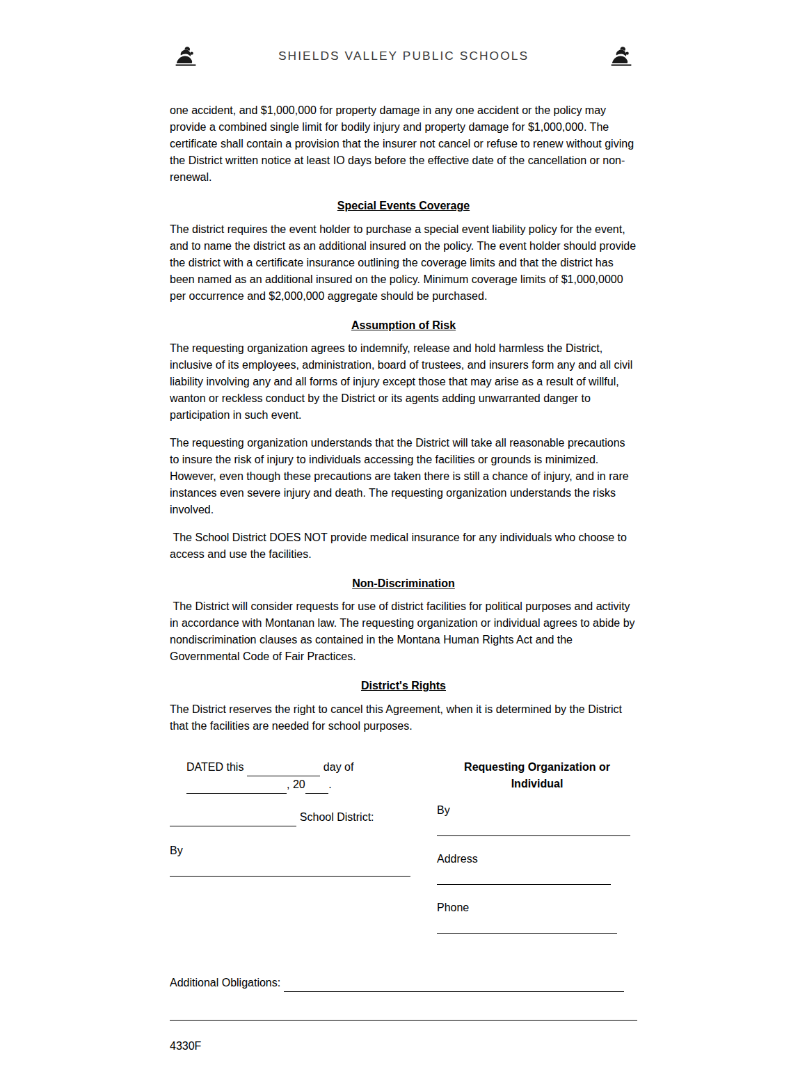SHIELDS VALLEY PUBLIC SCHOOLS
one accident, and $1,000,000 for property damage in any one accident or the policy may provide a combined single limit for bodily injury and property damage for $1,000,000. The certificate shall contain a provision that the insurer not cancel or refuse to renew without giving the District written notice at least IO days before the effective date of the cancellation or non-renewal.
Special Events Coverage
The district requires the event holder to purchase a special event liability policy for the event, and to name the district as an additional insured on the policy. The event holder should provide the district with a certificate insurance outlining the coverage limits and that the district has been named as an additional insured on the policy. Minimum coverage limits of $1,000,0000 per occurrence and $2,000,000 aggregate should be purchased.
Assumption of Risk
The requesting organization agrees to indemnify, release and hold harmless the District, inclusive of its employees, administration, board of trustees, and insurers form any and all civil liability involving any and all forms of injury except those that may arise as a result of willful, wanton or reckless conduct by the District or its agents adding unwarranted danger to participation in such event.
The requesting organization understands that the District will take all reasonable precautions to insure the risk of injury to individuals accessing the facilities or grounds is minimized. However, even though these precautions are taken there is still a chance of injury, and in rare instances even severe injury and death. The requesting organization understands the risks involved.
The School District DOES NOT provide medical insurance for any individuals who choose to access and use the facilities.
Non-Discrimination
The District will consider requests for use of district facilities for political purposes and activity in accordance with Montanan law. The requesting organization or individual agrees to abide by nondiscrimination clauses as contained in the Montana Human Rights Act and the Governmental Code of Fair Practices.
District's Rights
The District reserves the right to cancel this Agreement, when it is determined by the District that the facilities are needed for school purposes.
DATED this day of , 20 .
School District:
By
Requesting Organization or Individual
By
Address
Phone
Additional Obligations:
4330F